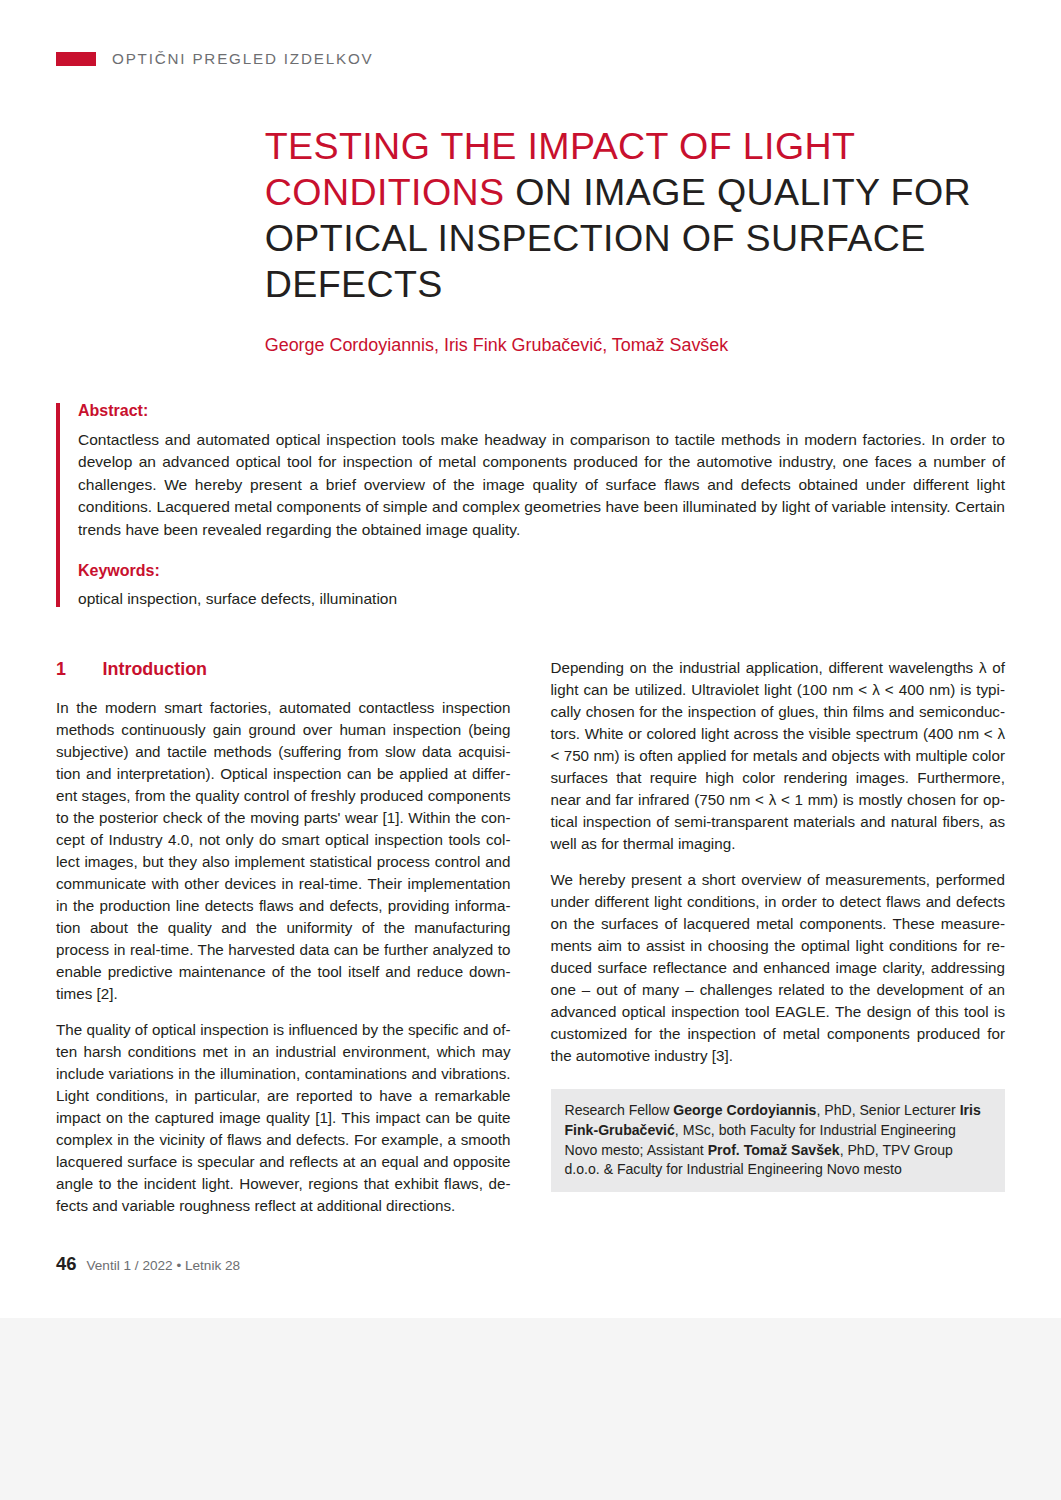Optični pregled izdelkov
Testing the impact of light conditions on image quality for optical inspection of surface defects
George Cordoyiannis, Iris Fink Grubačević, Tomaž Savšek
Abstract:
Contactless and automated optical inspection tools make headway in comparison to tactile methods in modern factories. In order to develop an advanced optical tool for inspection of metal components produced for the automotive industry, one faces a number of challenges. We hereby present a brief overview of the image quality of surface flaws and defects obtained under different light conditions. Lacquered metal components of simple and complex geometries have been illuminated by light of variable intensity. Certain trends have been revealed regarding the obtained image quality.
Keywords:
optical inspection, surface defects, illumination
1 Introduction
In the modern smart factories, automated contactless inspection methods continuously gain ground over human inspection (being subjective) and tactile methods (suffering from slow data acquisition and interpretation). Optical inspection can be applied at different stages, from the quality control of freshly produced components to the posterior check of the moving parts' wear [1]. Within the concept of Industry 4.0, not only do smart optical inspection tools collect images, but they also implement statistical process control and communicate with other devices in real-time. Their implementation in the production line detects flaws and defects, providing information about the quality and the uniformity of the manufacturing process in real-time. The harvested data can be further analyzed to enable predictive maintenance of the tool itself and reduce downtimes [2].
The quality of optical inspection is influenced by the specific and often harsh conditions met in an industrial environment, which may include variations in the illumination, contaminations and vibrations. Light conditions, in particular, are reported to have a remarkable impact on the captured image quality [1]. This impact can be quite complex in the vicinity of flaws and defects. For example, a smooth lacquered surface is specular and reflects at an equal and opposite angle to the incident light. However, regions that exhibit flaws, defects and variable roughness reflect at additional directions.
Depending on the industrial application, different wavelengths λ of light can be utilized. Ultraviolet light (100 nm < λ < 400 nm) is typically chosen for the inspection of glues, thin films and semiconductors. White or colored light across the visible spectrum (400 nm < λ < 750 nm) is often applied for metals and objects with multiple color surfaces that require high color rendering images. Furthermore, near and far infrared (750 nm < λ < 1 mm) is mostly chosen for optical inspection of semi-transparent materials and natural fibers, as well as for thermal imaging.
We hereby present a short overview of measurements, performed under different light conditions, in order to detect flaws and defects on the surfaces of lacquered metal components. These measurements aim to assist in choosing the optimal light conditions for reduced surface reflectance and enhanced image clarity, addressing one – out of many – challenges related to the development of an advanced optical inspection tool EAGLE. The design of this tool is customized for the inspection of metal components produced for the automotive industry [3].
Research Fellow George Cordoyiannis, PhD, Senior Lecturer Iris Fink-Grubačević, MSc, both Faculty for Industrial Engineering Novo mesto; Assistant Prof. Tomaž Savšek, PhD, TPV Group d.o.o. & Faculty for Industrial Engineering Novo mesto
46 Ventil 1 / 2022 • Letnik 28